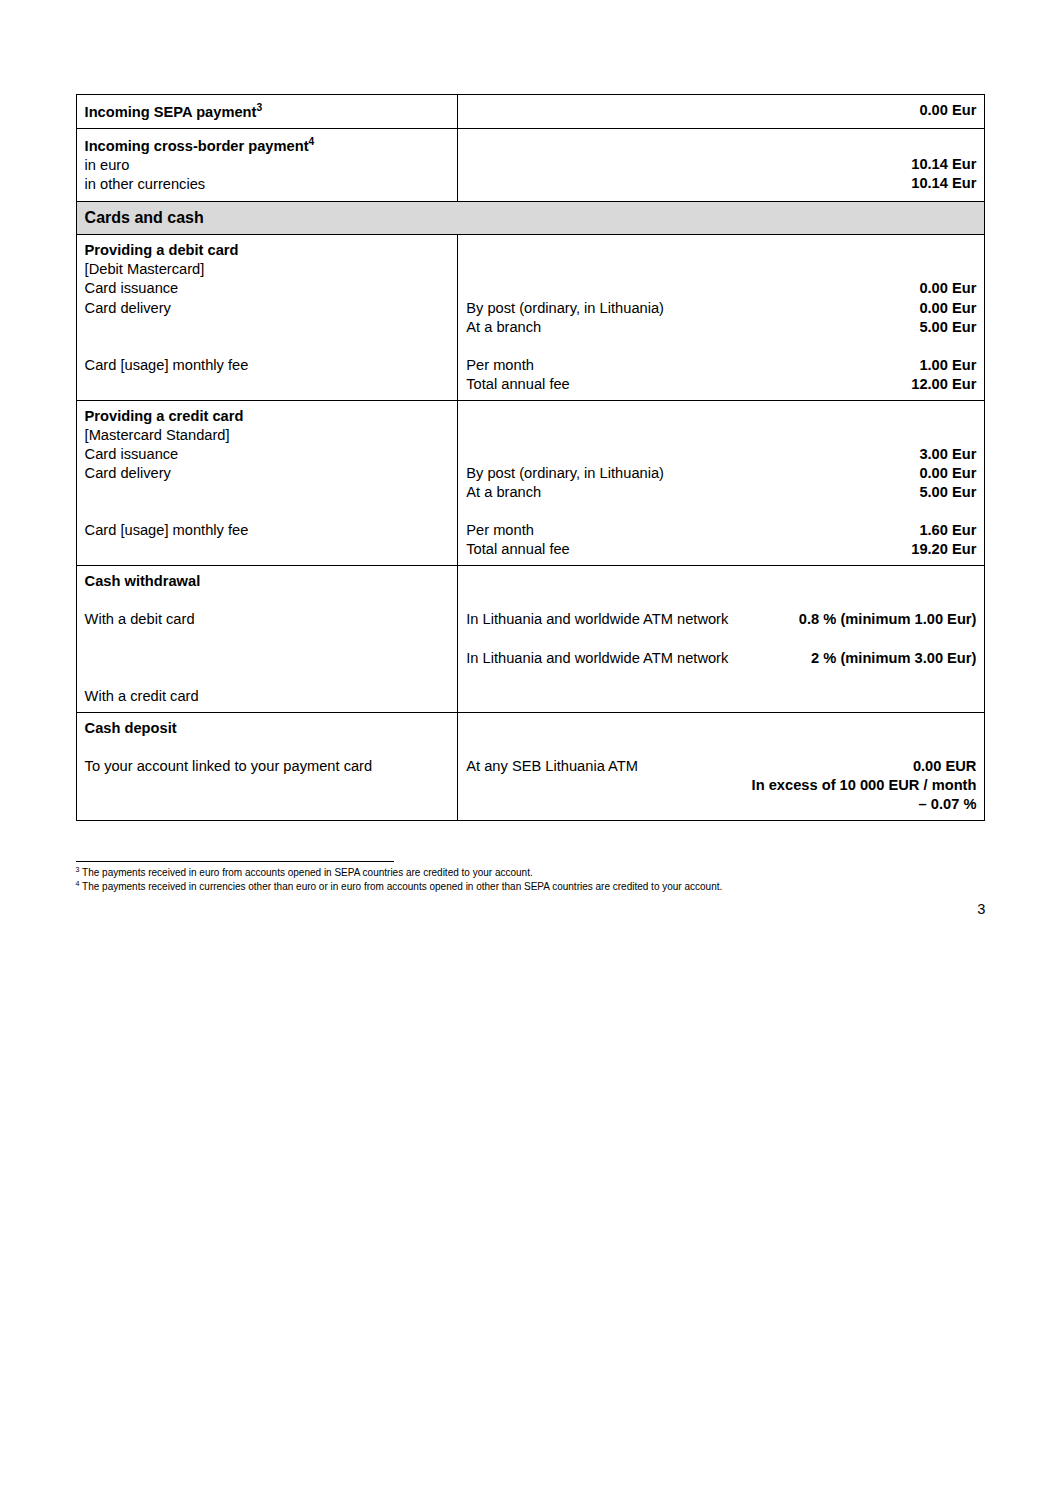| Incoming SEPA payment 3 | 0.00 Eur |
| Incoming cross-border payment 4 in euro in other currencies | 10.14 Eur 10.14 Eur |
| Cards and cash |
| Providing a debit card [Debit Mastercard] Card issuance Card delivery Card [usage] monthly fee | / / 0.00 Eur / / By post (ordinary, in Lithuania) / 0.00 Eur / / At a branch / 5.00 Eur / / Per month / 1.00 Eur / / Total annual fee / 12.00 Eur / |
| Providing a credit card [Mastercard Standard] Card issuance Card delivery Card [usage] monthly fee | / / 3.00 Eur / / By post (ordinary, in Lithuania) / 0.00 Eur / / At a branch / 5.00 Eur / / Per month / 1.60 Eur / / Total annual fee / 19.20 Eur / |
| Cash withdrawal With a debit card With a credit card | / In Lithuania and worldwide ATM network / 0.8 % (minimum 1.00 Eur) / / In Lithuania and worldwide ATM network / 2 % (minimum 3.00 Eur) / |
| Cash deposit To your account linked to your payment card | / At any SEB Lithuania ATM / 0.00 EUR In excess of 10 000 EUR / month – 0.07 % / |
3 The payments received in euro from accounts opened in SEPA countries are credited to your account.
4 The payments received in currencies other than euro or in euro from accounts opened in other than SEPA countries are credited to your account.
3